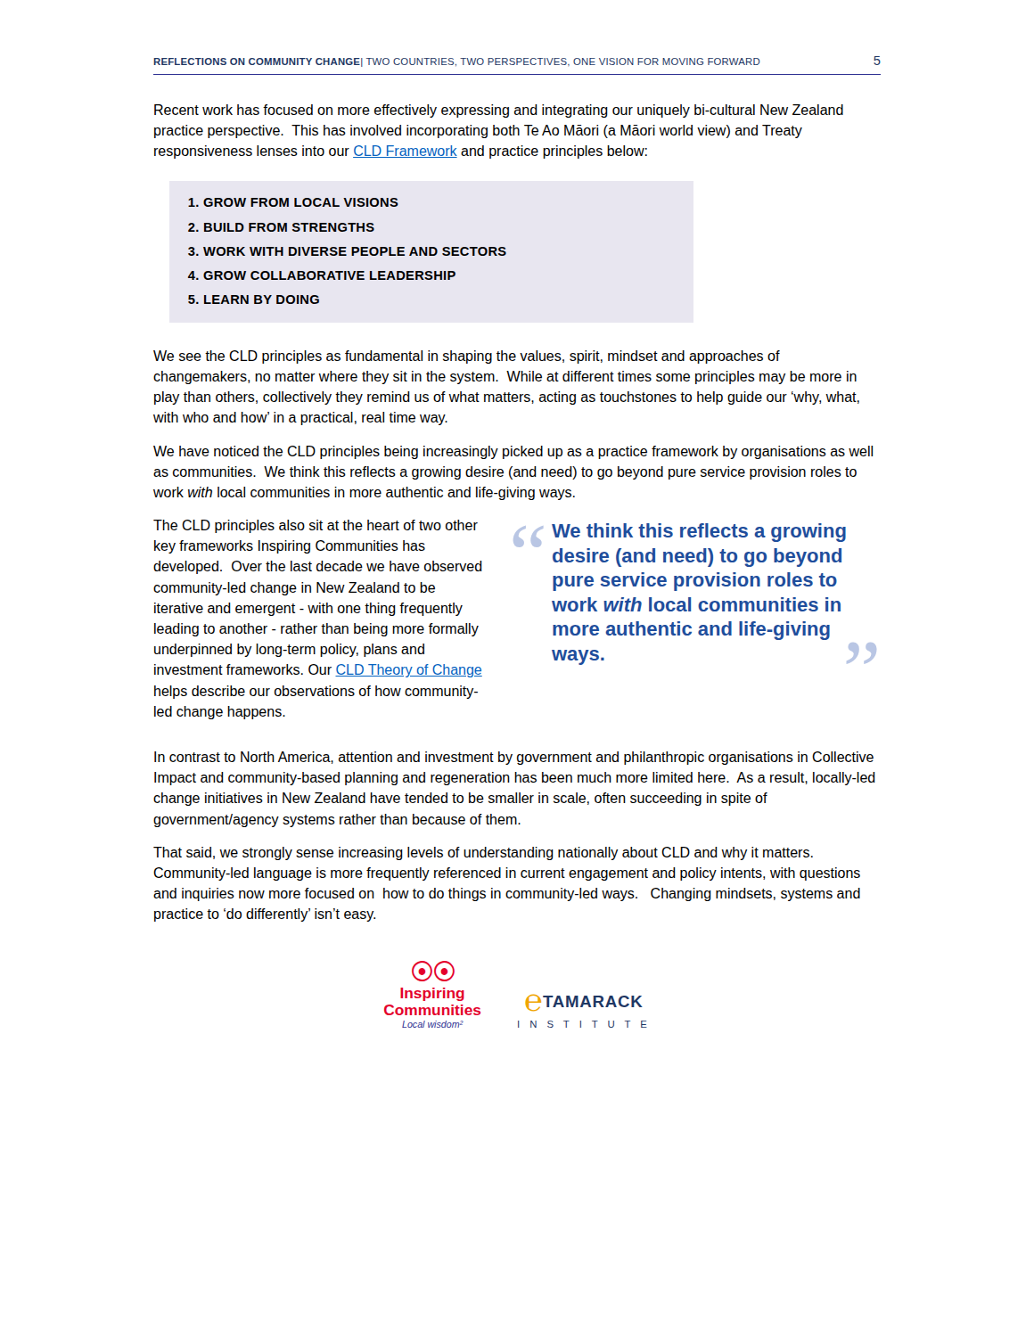REFLECTIONS ON COMMUNITY CHANGE| TWO COUNTRIES, TWO PERSPECTIVES, ONE VISION FOR MOVING FORWARD
5
Recent work has focused on more effectively expressing and integrating our uniquely bi-cultural New Zealand practice perspective. This has involved incorporating both Te Ao Māori (a Māori world view) and Treaty responsiveness lenses into our CLD Framework and practice principles below:
GROW FROM LOCAL VISIONS
BUILD FROM STRENGTHS
WORK WITH DIVERSE PEOPLE AND SECTORS
GROW COLLABORATIVE LEADERSHIP
LEARN BY DOING
We see the CLD principles as fundamental in shaping the values, spirit, mindset and approaches of changemakers, no matter where they sit in the system. While at different times some principles may be more in play than others, collectively they remind us of what matters, acting as touchstones to help guide our ‘why, what, with who and how’ in a practical, real time way.
We have noticed the CLD principles being increasingly picked up as a practice framework by organisations as well as communities. We think this reflects a growing desire (and need) to go beyond pure service provision roles to work with local communities in more authentic and life-giving ways.
“
We think this reflects a growing desire (and need) to go beyond pure service provision roles to work with local communities in more authentic and life-giving ways.
”
The CLD principles also sit at the heart of two other key frameworks Inspiring Communities has developed. Over the last decade we have observed community-led change in New Zealand to be iterative and emergent - with one thing frequently leading to another - rather than being more formally underpinned by long-term policy, plans and investment frameworks. Our CLD Theory of Change helps describe our observations of how community-led change happens.
In contrast to North America, attention and investment by government and philanthropic organisations in Collective Impact and community-based planning and regeneration has been much more limited here. As a result, locally-led change initiatives in New Zealand have tended to be smaller in scale, often succeeding in spite of government/agency systems rather than because of them.
That said, we strongly sense increasing levels of understanding nationally about CLD and why it matters. Community-led language is more frequently referenced in current engagement and policy intents, with questions and inquiries now more focused on how to do things in community-led ways. Changing mindsets, systems and practice to ‘do differently’ isn’t easy.
⦿⦿ Inspiring Communities Local wisdom²
℮TAMARACK I N S T I T U T E